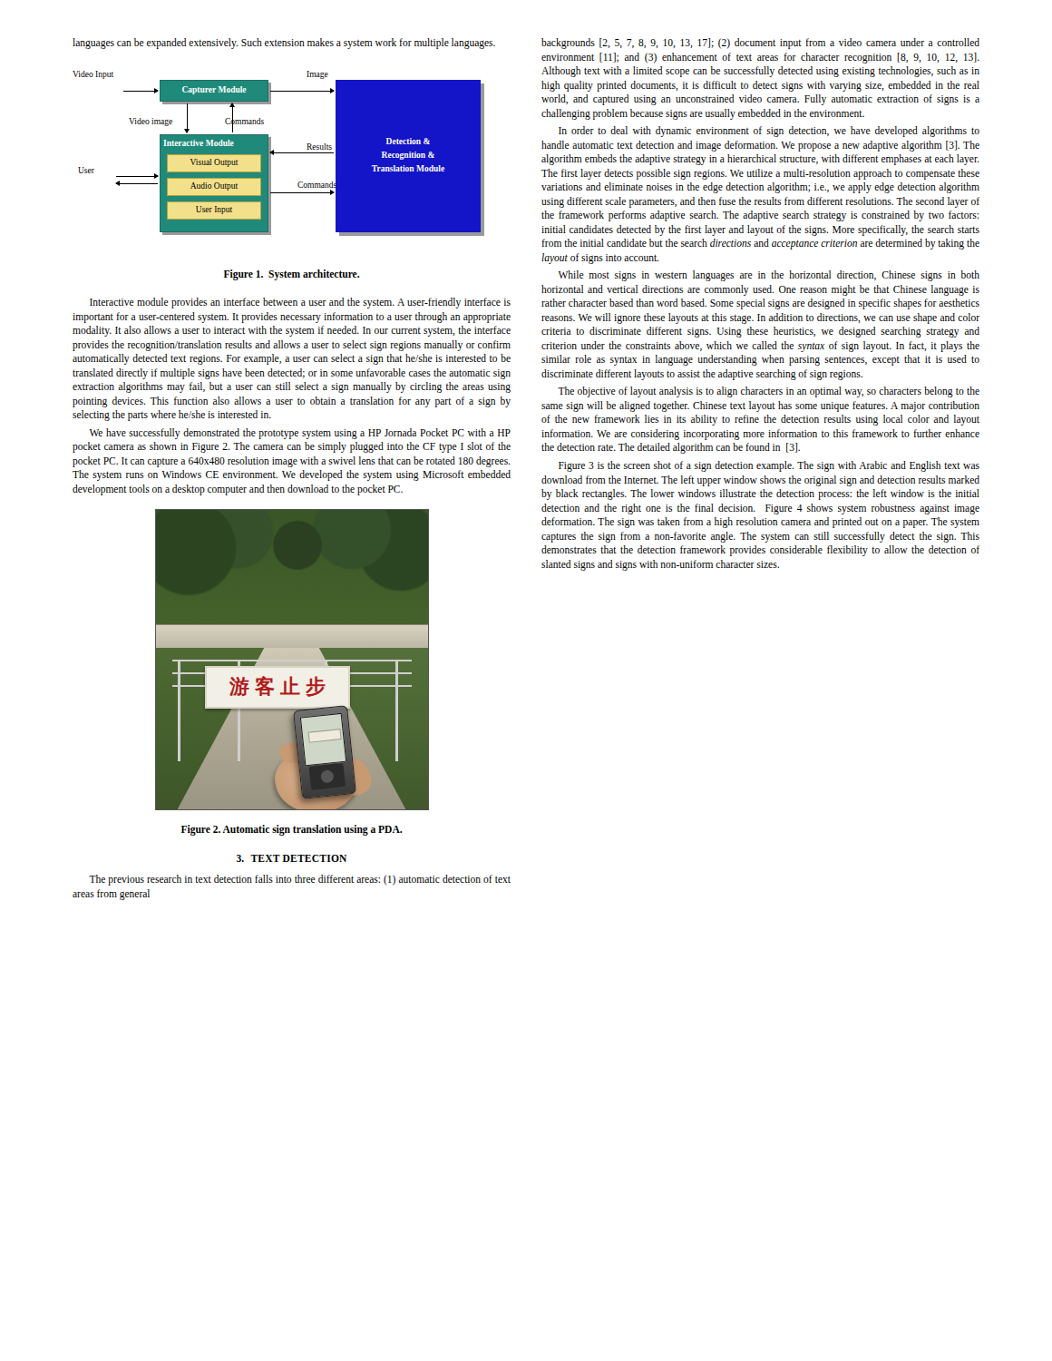languages can be expanded extensively. Such extension makes a system work for multiple languages.
Video Input
Image
Video image
Commands
Results
Commands
User
Capturer Module
Interactive Module
Visual Output
Audio Output
User Input
Detection &
Recognition &
Translation Module
Figure 1. System architecture.
Interactive module provides an interface between a user and the system. A user-friendly interface is important for a user-centered system. It provides necessary information to a user through an appropriate modality. It also allows a user to interact with the system if needed. In our current system, the interface provides the recognition/translation results and allows a user to select sign regions manually or confirm automatically detected text regions. For example, a user can select a sign that he/she is interested to be translated directly if multiple signs have been detected; or in some unfavorable cases the automatic sign extraction algorithms may fail, but a user can still select a sign manually by circling the areas using pointing devices. This function also allows a user to obtain a translation for any part of a sign by selecting the parts where he/she is interested in.
We have successfully demonstrated the prototype system using a HP Jornada Pocket PC with a HP pocket camera as shown in Figure 2. The camera can be simply plugged into the CF type I slot of the pocket PC. It can capture a 640x480 resolution image with a swivel lens that can be rotated 180 degrees. The system runs on Windows CE environment. We developed the system using Microsoft embedded development tools on a desktop computer and then download to the pocket PC.
游客止步
Figure 2. Automatic sign translation using a PDA.
3. TEXT DETECTION
The previous research in text detection falls into three different areas: (1) automatic detection of text areas from general
backgrounds [2, 5, 7, 8, 9, 10, 13, 17]; (2) document input from a video camera under a controlled environment [11]; and (3) enhancement of text areas for character recognition [8, 9, 10, 12, 13]. Although text with a limited scope can be successfully detected using existing technologies, such as in high quality printed documents, it is difficult to detect signs with varying size, embedded in the real world, and captured using an unconstrained video camera. Fully automatic extraction of signs is a challenging problem because signs are usually embedded in the environment.
In order to deal with dynamic environment of sign detection, we have developed algorithms to handle automatic text detection and image deformation. We propose a new adaptive algorithm [3]. The algorithm embeds the adaptive strategy in a hierarchical structure, with different emphases at each layer. The first layer detects possible sign regions. We utilize a multi-resolution approach to compensate these variations and eliminate noises in the edge detection algorithm; i.e., we apply edge detection algorithm using different scale parameters, and then fuse the results from different resolutions. The second layer of the framework performs adaptive search. The adaptive search strategy is constrained by two factors: initial candidates detected by the first layer and layout of the signs. More specifically, the search starts from the initial candidate but the search directions and acceptance criterion are determined by taking the layout of signs into account.
While most signs in western languages are in the horizontal direction, Chinese signs in both horizontal and vertical directions are commonly used. One reason might be that Chinese language is rather character based than word based. Some special signs are designed in specific shapes for aesthetics reasons. We will ignore these layouts at this stage. In addition to directions, we can use shape and color criteria to discriminate different signs. Using these heuristics, we designed searching strategy and criterion under the constraints above, which we called the syntax of sign layout. In fact, it plays the similar role as syntax in language understanding when parsing sentences, except that it is used to discriminate different layouts to assist the adaptive searching of sign regions.
The objective of layout analysis is to align characters in an optimal way, so characters belong to the same sign will be aligned together. Chinese text layout has some unique features. A major contribution of the new framework lies in its ability to refine the detection results using local color and layout information. We are considering incorporating more information to this framework to further enhance the detection rate. The detailed algorithm can be found in [3].
Figure 3 is the screen shot of a sign detection example. The sign with Arabic and English text was download from the Internet. The left upper window shows the original sign and detection results marked by black rectangles. The lower windows illustrate the detection process: the left window is the initial detection and the right one is the final decision. Figure 4 shows system robustness against image deformation. The sign was taken from a high resolution camera and printed out on a paper. The system captures the sign from a non-favorite angle. The system can still successfully detect the sign. This demonstrates that the detection framework provides considerable flexibility to allow the detection of slanted signs and signs with non-uniform character sizes.